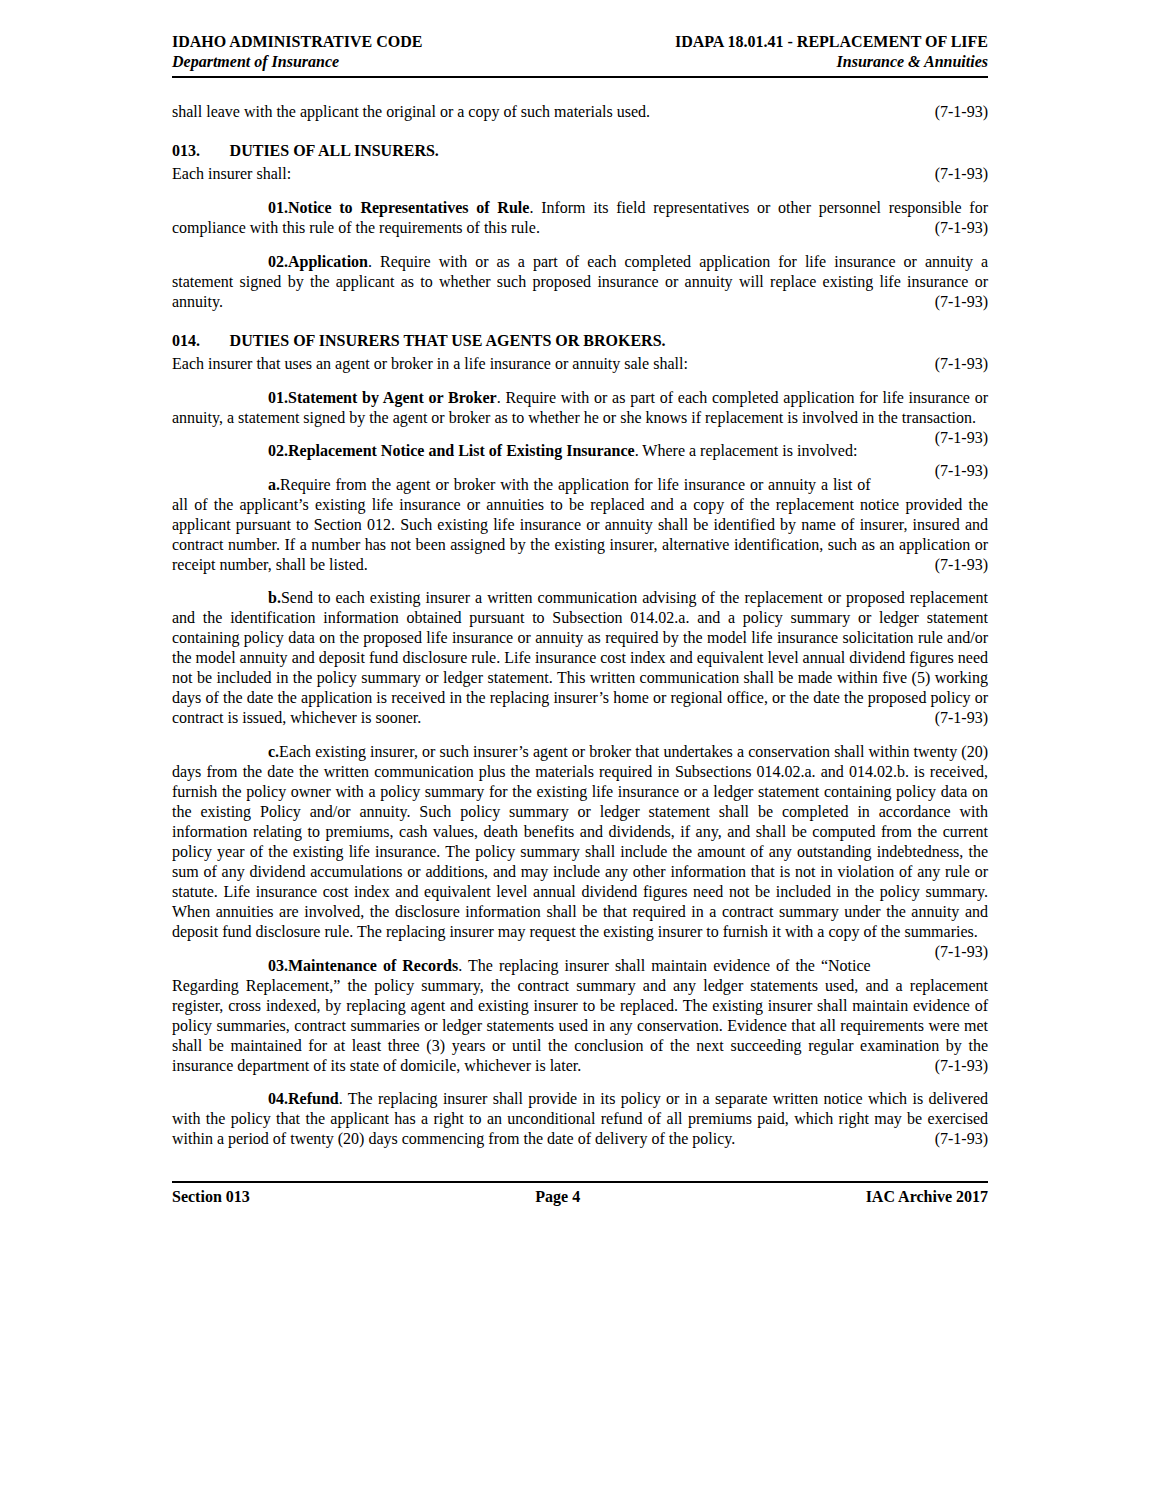IDAHO ADMINISTRATIVE CODE
Department of Insurance
IDAPA 18.01.41 - Replacement of Life
Insurance & Annuities
shall leave with the applicant the original or a copy of such materials used. (7-1-93)
013. DUTIES OF ALL INSURERS.
Each insurer shall: (7-1-93)
01. Notice to Representatives of Rule. Inform its field representatives or other personnel responsible for compliance with this rule of the requirements of this rule. (7-1-93)
02. Application. Require with or as a part of each completed application for life insurance or annuity a statement signed by the applicant as to whether such proposed insurance or annuity will replace existing life insurance or annuity. (7-1-93)
014. DUTIES OF INSURERS THAT USE AGENTS OR BROKERS.
Each insurer that uses an agent or broker in a life insurance or annuity sale shall: (7-1-93)
01. Statement by Agent or Broker. Require with or as part of each completed application for life insurance or annuity, a statement signed by the agent or broker as to whether he or she knows if replacement is involved in the transaction. (7-1-93)
02. Replacement Notice and List of Existing Insurance. Where a replacement is involved: (7-1-93)
a. Require from the agent or broker with the application for life insurance or annuity a list of all of the applicant’s existing life insurance or annuities to be replaced and a copy of the replacement notice provided the applicant pursuant to Section 012. Such existing life insurance or annuity shall be identified by name of insurer, insured and contract number. If a number has not been assigned by the existing insurer, alternative identification, such as an application or receipt number, shall be listed. (7-1-93)
b. Send to each existing insurer a written communication advising of the replacement or proposed replacement and the identification information obtained pursuant to Subsection 014.02.a. and a policy summary or ledger statement containing policy data on the proposed life insurance or annuity as required by the model life insurance solicitation rule and/or the model annuity and deposit fund disclosure rule. Life insurance cost index and equivalent level annual dividend figures need not be included in the policy summary or ledger statement. This written communication shall be made within five (5) working days of the date the application is received in the replacing insurer’s home or regional office, or the date the proposed policy or contract is issued, whichever is sooner. (7-1-93)
c. Each existing insurer, or such insurer’s agent or broker that undertakes a conservation shall within twenty (20) days from the date the written communication plus the materials required in Subsections 014.02.a. and 014.02.b. is received, furnish the policy owner with a policy summary for the existing life insurance or a ledger statement containing policy data on the existing Policy and/or annuity. Such policy summary or ledger statement shall be completed in accordance with information relating to premiums, cash values, death benefits and dividends, if any, and shall be computed from the current policy year of the existing life insurance. The policy summary shall include the amount of any outstanding indebtedness, the sum of any dividend accumulations or additions, and may include any other information that is not in violation of any rule or statute. Life insurance cost index and equivalent level annual dividend figures need not be included in the policy summary. When annuities are involved, the disclosure information shall be that required in a contract summary under the annuity and deposit fund disclosure rule. The replacing insurer may request the existing insurer to furnish it with a copy of the summaries. (7-1-93)
03. Maintenance of Records. The replacing insurer shall maintain evidence of the “Notice Regarding Replacement,” the policy summary, the contract summary and any ledger statements used, and a replacement register, cross indexed, by replacing agent and existing insurer to be replaced. The existing insurer shall maintain evidence of policy summaries, contract summaries or ledger statements used in any conservation. Evidence that all requirements were met shall be maintained for at least three (3) years or until the conclusion of the next succeeding regular examination by the insurance department of its state of domicile, whichever is later. (7-1-93)
04. Refund. The replacing insurer shall provide in its policy or in a separate written notice which is delivered with the policy that the applicant has a right to an unconditional refund of all premiums paid, which right may be exercised within a period of twenty (20) days commencing from the date of delivery of the policy. (7-1-93)
Section 013
Page 4
IAC Archive 2017